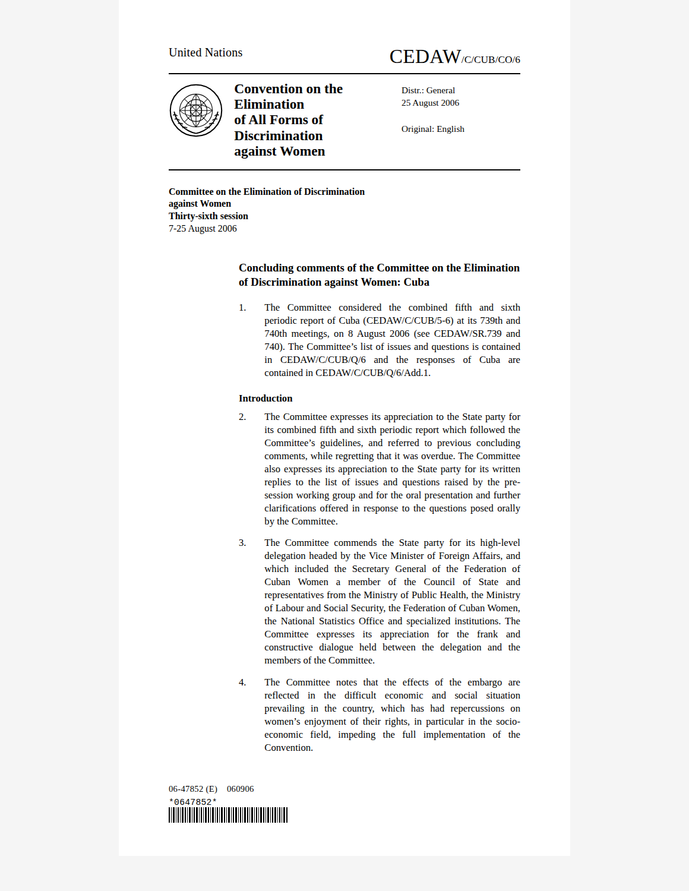United Nations
CEDAW/C/CUB/CO/6
Convention on the Elimination
of All Forms of Discrimination
against Women
Distr.: General
25 August 2006
Original: English
Committee on the Elimination of Discrimination
against Women
Thirty-sixth session
7-25 August 2006
Concluding comments of the Committee on the Elimination
of Discrimination against Women: Cuba
1. The Committee considered the combined fifth and sixth periodic report of Cuba (CEDAW/C/CUB/5-6) at its 739th and 740th meetings, on 8 August 2006 (see CEDAW/SR.739 and 740). The Committee’s list of issues and questions is contained in CEDAW/C/CUB/Q/6 and the responses of Cuba are contained in CEDAW/C/CUB/Q/6/Add.1.
Introduction
2. The Committee expresses its appreciation to the State party for its combined fifth and sixth periodic report which followed the Committee’s guidelines, and referred to previous concluding comments, while regretting that it was overdue. The Committee also expresses its appreciation to the State party for its written replies to the list of issues and questions raised by the pre-session working group and for the oral presentation and further clarifications offered in response to the questions posed orally by the Committee.
3. The Committee commends the State party for its high-level delegation headed by the Vice Minister of Foreign Affairs, and which included the Secretary General of the Federation of Cuban Women a member of the Council of State and representatives from the Ministry of Public Health, the Ministry of Labour and Social Security, the Federation of Cuban Women, the National Statistics Office and specialized institutions. The Committee expresses its appreciation for the frank and constructive dialogue held between the delegation and the members of the Committee.
4. The Committee notes that the effects of the embargo are reflected in the difficult economic and social situation prevailing in the country, which has had repercussions on women’s enjoyment of their rights, in particular in the socio-economic field, impeding the full implementation of the Convention.
06-47852 (E) 060906
*0647852*